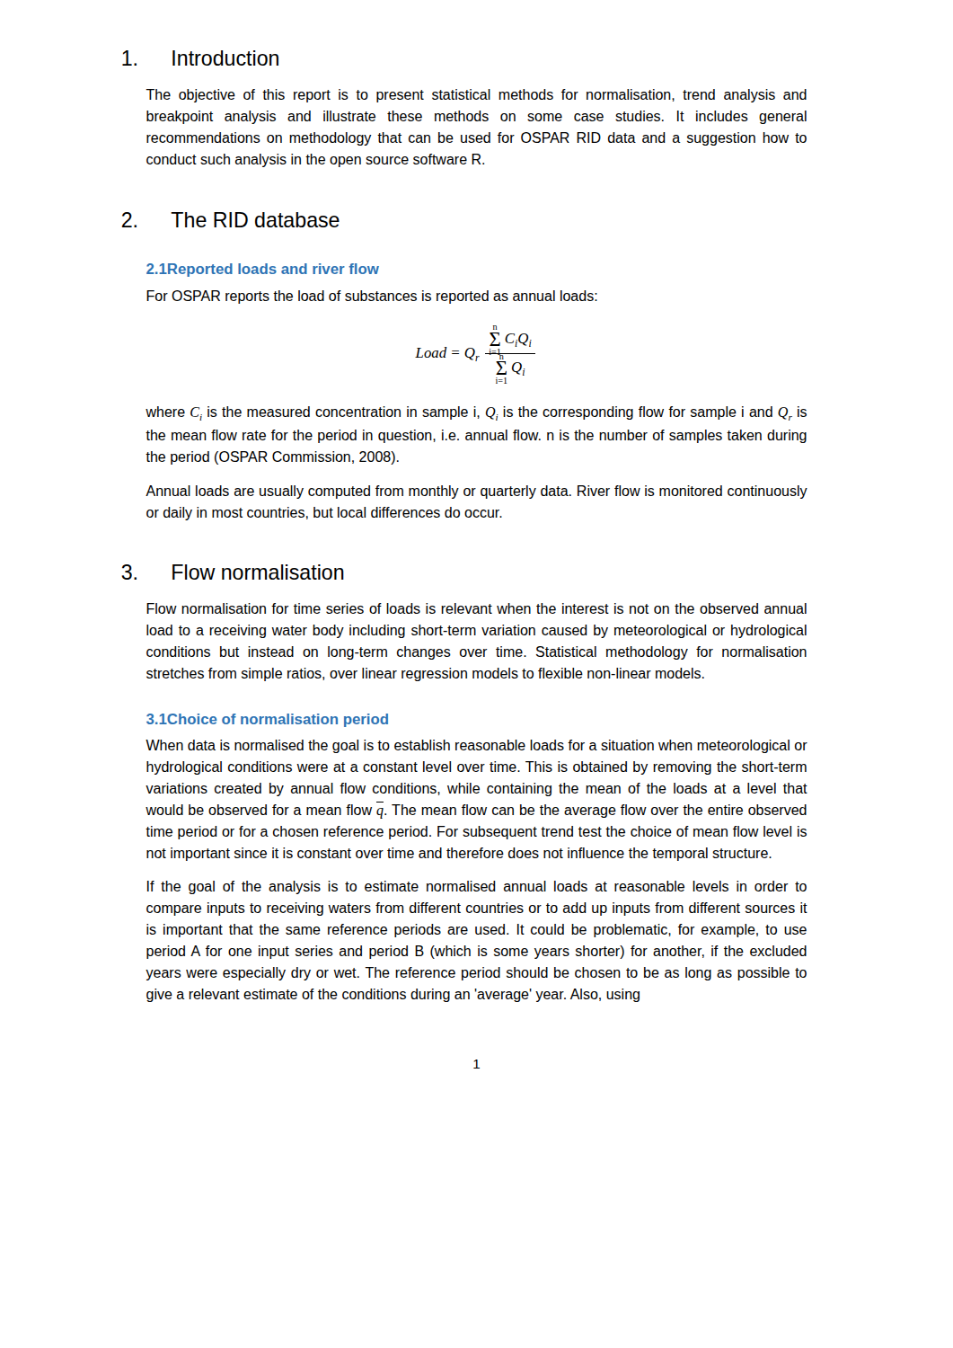1. Introduction
The objective of this report is to present statistical methods for normalisation, trend analysis and breakpoint analysis and illustrate these methods on some case studies. It includes general recommendations on methodology that can be used for OSPAR RID data and a suggestion how to conduct such analysis in the open source software R.
2. The RID database
2.1 Reported loads and river flow
For OSPAR reports the load of substances is reported as annual loads:
Load = Qr Σni=1 CiQi Σni=1 Qi
where Ci is the measured concentration in sample i, Qi is the corresponding flow for sample i and Qr is the mean flow rate for the period in question, i.e. annual flow. n is the number of samples taken during the period (OSPAR Commission, 2008).
Annual loads are usually computed from monthly or quarterly data. River flow is monitored continuously or daily in most countries, but local differences do occur.
3. Flow normalisation
Flow normalisation for time series of loads is relevant when the interest is not on the observed annual load to a receiving water body including short-term variation caused by meteorological or hydrological conditions but instead on long-term changes over time. Statistical methodology for normalisation stretches from simple ratios, over linear regression models to flexible non-linear models.
3.1 Choice of normalisation period
When data is normalised the goal is to establish reasonable loads for a situation when meteorological or hydrological conditions were at a constant level over time. This is obtained by removing the short-term variations created by annual flow conditions, while containing the mean of the loads at a level that would be observed for a mean flow q. The mean flow can be the average flow over the entire observed time period or for a chosen reference period. For subsequent trend test the choice of mean flow level is not important since it is constant over time and therefore does not influence the temporal structure.
If the goal of the analysis is to estimate normalised annual loads at reasonable levels in order to compare inputs to receiving waters from different countries or to add up inputs from different sources it is important that the same reference periods are used. It could be problematic, for example, to use period A for one input series and period B (which is some years shorter) for another, if the excluded years were especially dry or wet. The reference period should be chosen to be as long as possible to give a relevant estimate of the conditions during an 'average' year. Also, using
1